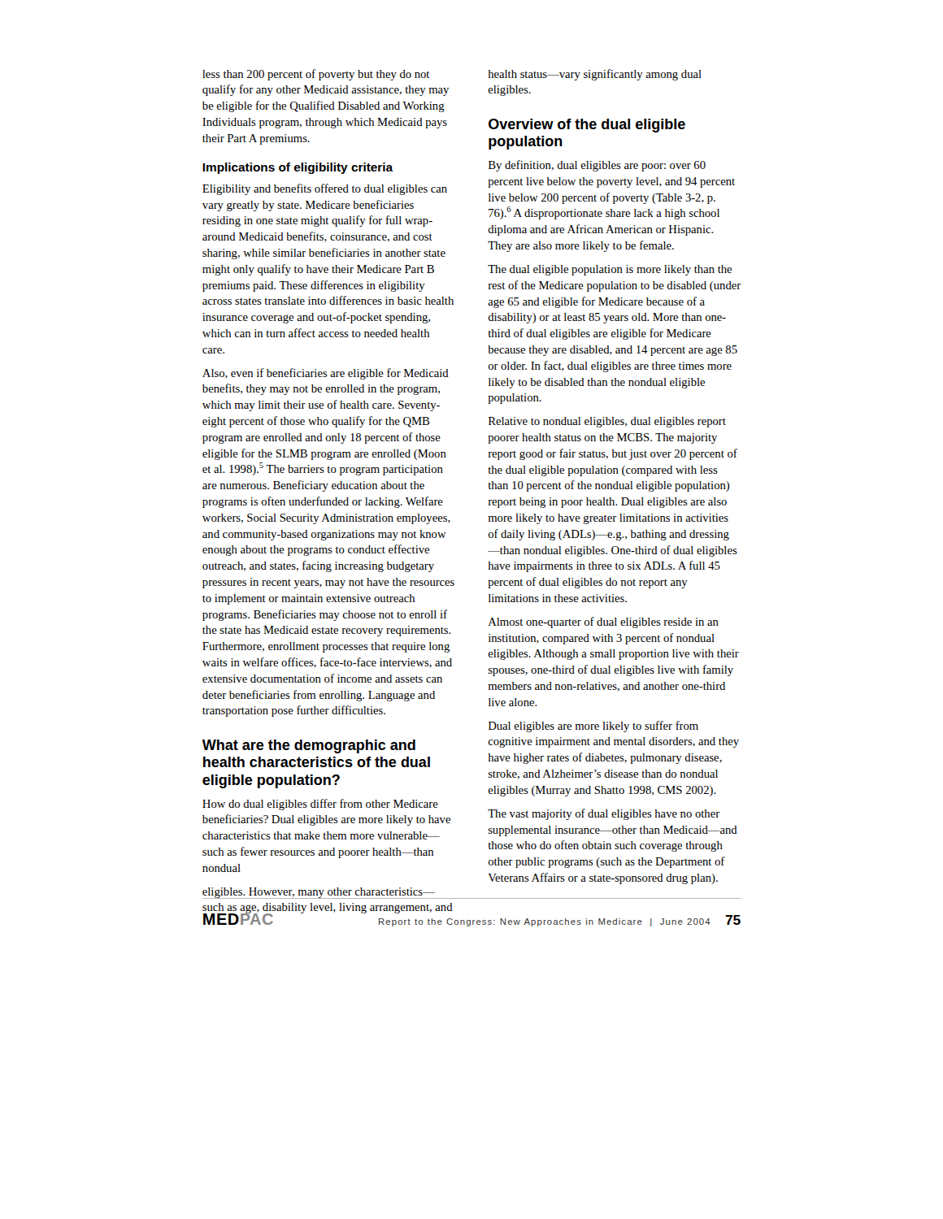less than 200 percent of poverty but they do not qualify for any other Medicaid assistance, they may be eligible for the Qualified Disabled and Working Individuals program, through which Medicaid pays their Part A premiums.
Implications of eligibility criteria
Eligibility and benefits offered to dual eligibles can vary greatly by state. Medicare beneficiaries residing in one state might qualify for full wrap-around Medicaid benefits, coinsurance, and cost sharing, while similar beneficiaries in another state might only qualify to have their Medicare Part B premiums paid. These differences in eligibility across states translate into differences in basic health insurance coverage and out-of-pocket spending, which can in turn affect access to needed health care.
Also, even if beneficiaries are eligible for Medicaid benefits, they may not be enrolled in the program, which may limit their use of health care. Seventy-eight percent of those who qualify for the QMB program are enrolled and only 18 percent of those eligible for the SLMB program are enrolled (Moon et al. 1998).5 The barriers to program participation are numerous. Beneficiary education about the programs is often underfunded or lacking. Welfare workers, Social Security Administration employees, and community-based organizations may not know enough about the programs to conduct effective outreach, and states, facing increasing budgetary pressures in recent years, may not have the resources to implement or maintain extensive outreach programs. Beneficiaries may choose not to enroll if the state has Medicaid estate recovery requirements. Furthermore, enrollment processes that require long waits in welfare offices, face-to-face interviews, and extensive documentation of income and assets can deter beneficiaries from enrolling. Language and transportation pose further difficulties.
What are the demographic and health characteristics of the dual eligible population?
How do dual eligibles differ from other Medicare beneficiaries? Dual eligibles are more likely to have characteristics that make them more vulnerable—such as fewer resources and poorer health—than nondual
eligibles. However, many other characteristics—such as age, disability level, living arrangement, and health status—vary significantly among dual eligibles.
Overview of the dual eligible population
By definition, dual eligibles are poor: over 60 percent live below the poverty level, and 94 percent live below 200 percent of poverty (Table 3-2, p. 76).6 A disproportionate share lack a high school diploma and are African American or Hispanic. They are also more likely to be female.
The dual eligible population is more likely than the rest of the Medicare population to be disabled (under age 65 and eligible for Medicare because of a disability) or at least 85 years old. More than one-third of dual eligibles are eligible for Medicare because they are disabled, and 14 percent are age 85 or older. In fact, dual eligibles are three times more likely to be disabled than the nondual eligible population.
Relative to nondual eligibles, dual eligibles report poorer health status on the MCBS. The majority report good or fair status, but just over 20 percent of the dual eligible population (compared with less than 10 percent of the nondual eligible population) report being in poor health. Dual eligibles are also more likely to have greater limitations in activities of daily living (ADLs)—e.g., bathing and dressing—than nondual eligibles. One-third of dual eligibles have impairments in three to six ADLs. A full 45 percent of dual eligibles do not report any limitations in these activities.
Almost one-quarter of dual eligibles reside in an institution, compared with 3 percent of nondual eligibles. Although a small proportion live with their spouses, one-third of dual eligibles live with family members and non-relatives, and another one-third live alone.
Dual eligibles are more likely to suffer from cognitive impairment and mental disorders, and they have higher rates of diabetes, pulmonary disease, stroke, and Alzheimer’s disease than do nondual eligibles (Murray and Shatto 1998, CMS 2002).
The vast majority of dual eligibles have no other supplemental insurance—other than Medicaid—and those who do often obtain such coverage through other public programs (such as the Department of Veterans Affairs or a state-sponsored drug plan).
MEDPAC
Report to the Congress: New Approaches in Medicare | June 2004 75